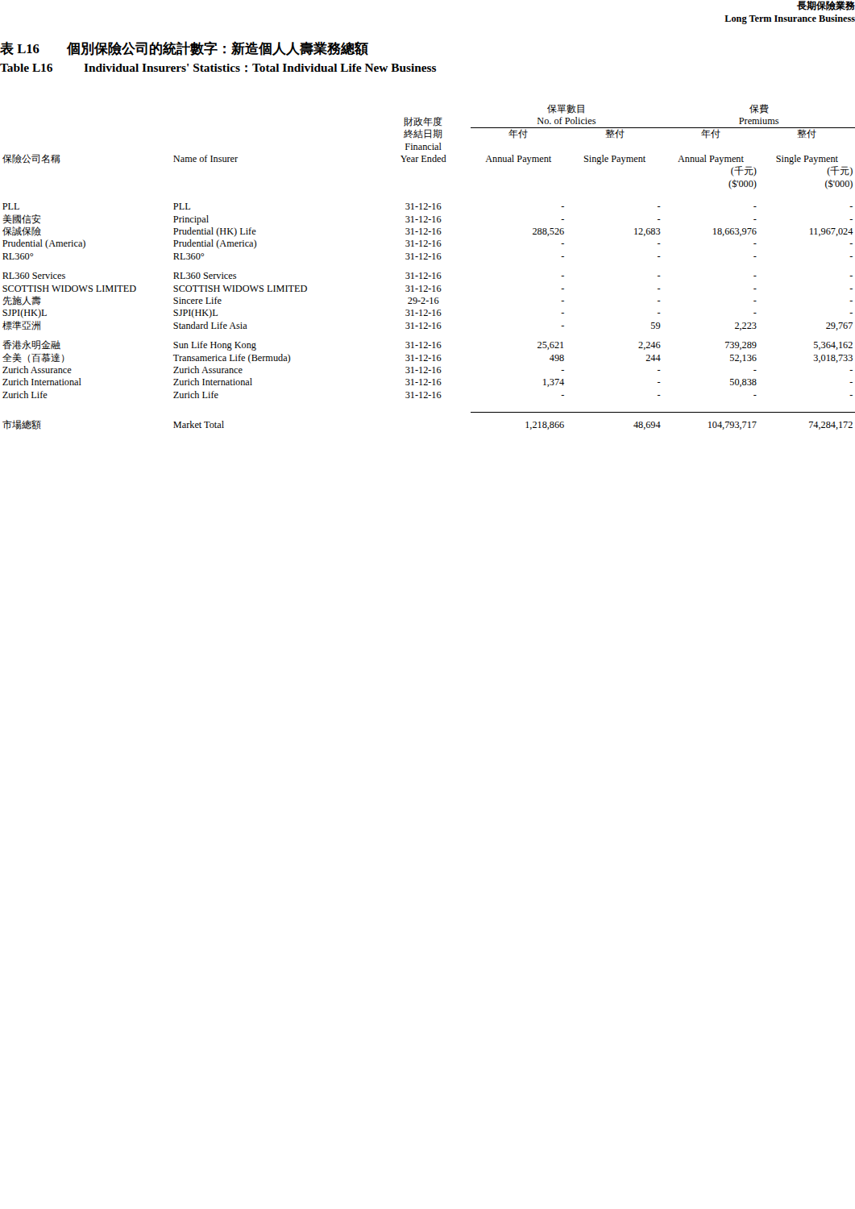長期保險業務
Long Term Insurance Business
表 L16個別保險公司的統計數字：新造個人人壽業務總額
Table L16 Individual Insurers' Statistics：Total Individual Life New Business
| | | | 保單數目 | 保費 |
| --- | --- | --- | --- | --- |
| | | 財政年度 | No. of Policies | Premiums |
| | | 終結日期 | 年付 | 整付 | 年付 | 整付 |
| | | Financial | | | | |
| 保險公司名稱 | Name of Insurer | Year Ended | Annual Payment | Single Payment | Annual Payment | Single Payment |
| | | | | | (千元) ($'000) | (千元) ($'000) |
| PLL | PLL | 31-12-16 | - | - | - | - |
| 美國信安 | Principal | 31-12-16 | - | - | - | - |
| 保誠保險 | Prudential (HK) Life | 31-12-16 | 288,526 | 12,683 | 18,663,976 | 11,967,024 |
| Prudential (America) | Prudential (America) | 31-12-16 | - | - | - | - |
| RL360° | RL360° | 31-12-16 | - | - | - | - |
| RL360 Services | RL360 Services | 31-12-16 | - | - | - | - |
| SCOTTISH WIDOWS LIMITED | SCOTTISH WIDOWS LIMITED | 31-12-16 | - | - | - | - |
| 先施人壽 | Sincere Life | 29-2-16 | - | - | - | - |
| SJPI(HK)L | SJPI(HK)L | 31-12-16 | - | - | - | - |
| 標準亞洲 | Standard Life Asia | 31-12-16 | - | 59 | 2,223 | 29,767 |
| 香港永明金融 | Sun Life Hong Kong | 31-12-16 | 25,621 | 2,246 | 739,289 | 5,364,162 |
| 全美（百慕達） | Transamerica Life (Bermuda) | 31-12-16 | 498 | 244 | 52,136 | 3,018,733 |
| Zurich Assurance | Zurich Assurance | 31-12-16 | - | - | - | - |
| Zurich International | Zurich International | 31-12-16 | 1,374 | - | 50,838 | - |
| Zurich Life | Zurich Life | 31-12-16 | - | - | - | - |
| 市場總額 | Market Total | | 1,218,866 | 48,694 | 104,793,717 | 74,284,172 |